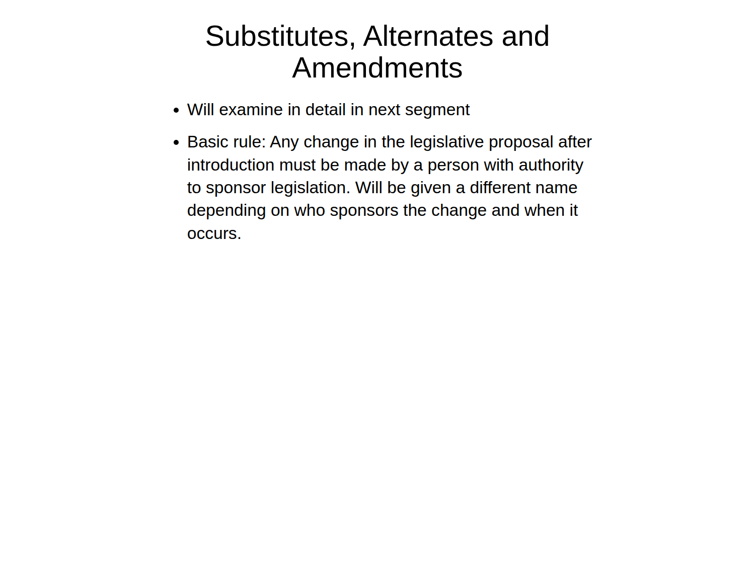Substitutes, Alternates and Amendments
Will examine in detail in next segment
Basic rule: Any change in the legislative proposal after introduction must be made by a person with authority to sponsor legislation. Will be given a different name depending on who sponsors the change and when it occurs.